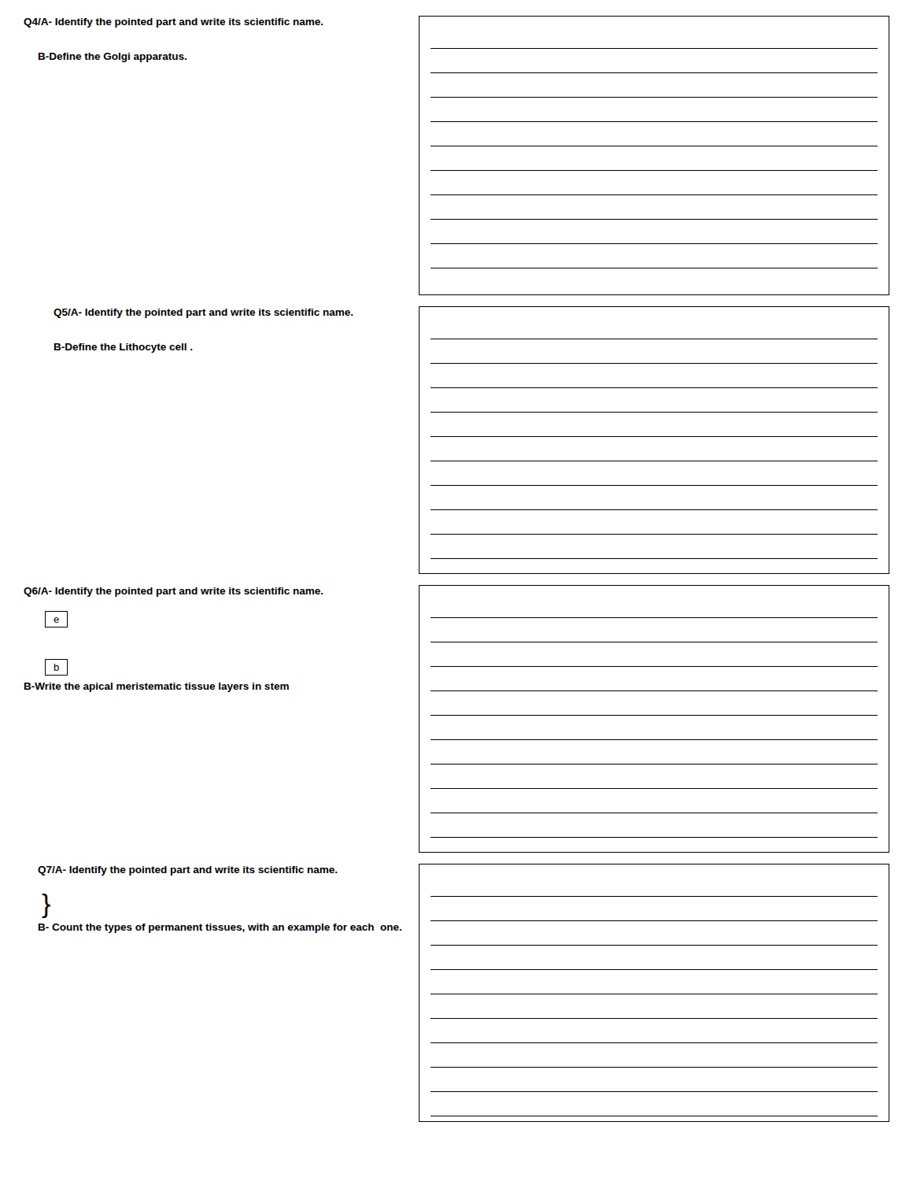Q4/A- Identify the pointed part and write its scientific name.
B-Define the Golgi apparatus.
Q5/A- Identify the pointed part and write its scientific name.
B-Define the Lithocyte cell .
Q6/A- Identify the pointed part and write its scientific name.
e b
B-Write the apical meristematic tissue layers in stem
Q7/A- Identify the pointed part and write its scientific name.
}
B- Count the types of permanent tissues, with an example for each one.